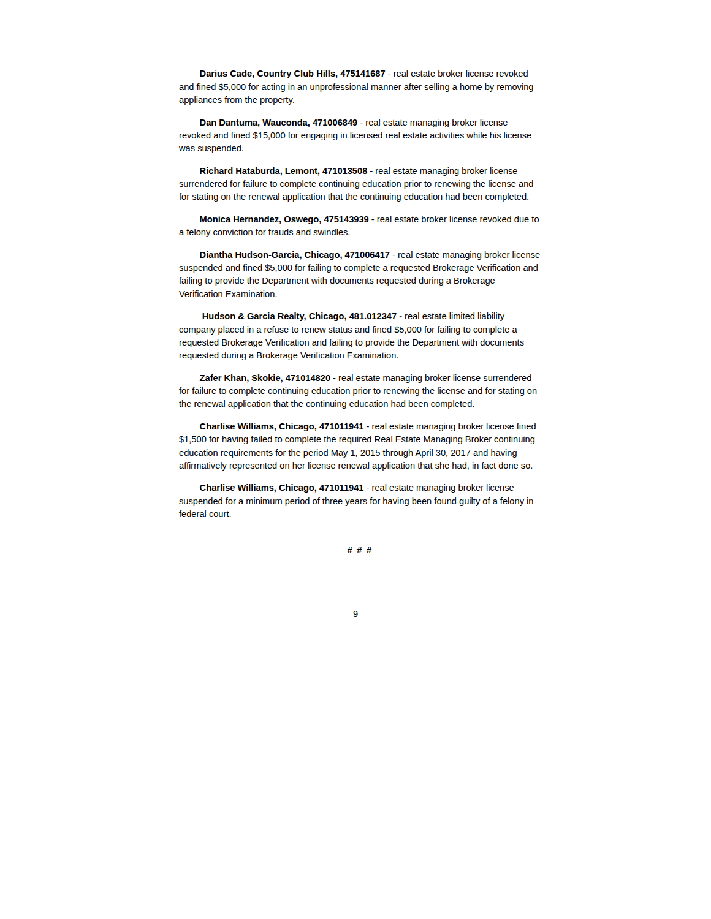Darius Cade, Country Club Hills, 475141687 - real estate broker license revoked and fined $5,000 for acting in an unprofessional manner after selling a home by removing appliances from the property.
Dan Dantuma, Wauconda, 471006849 - real estate managing broker license revoked and fined $15,000 for engaging in licensed real estate activities while his license was suspended.
Richard Hataburda, Lemont, 471013508 - real estate managing broker license surrendered for failure to complete continuing education prior to renewing the license and for stating on the renewal application that the continuing education had been completed.
Monica Hernandez, Oswego, 475143939 - real estate broker license revoked due to a felony conviction for frauds and swindles.
Diantha Hudson-Garcia, Chicago, 471006417 - real estate managing broker license suspended and fined $5,000 for failing to complete a requested Brokerage Verification and failing to provide the Department with documents requested during a Brokerage Verification Examination.
Hudson & Garcia Realty, Chicago, 481.012347 - real estate limited liability company placed in a refuse to renew status and fined $5,000 for failing to complete a requested Brokerage Verification and failing to provide the Department with documents requested during a Brokerage Verification Examination.
Zafer Khan, Skokie, 471014820 - real estate managing broker license surrendered for failure to complete continuing education prior to renewing the license and for stating on the renewal application that the continuing education had been completed.
Charlise Williams, Chicago, 471011941 - real estate managing broker license fined $1,500 for having failed to complete the required Real Estate Managing Broker continuing education requirements for the period May 1, 2015 through April 30, 2017 and having affirmatively represented on her license renewal application that she had, in fact done so.
Charlise Williams, Chicago, 471011941 - real estate managing broker license suspended for a minimum period of three years for having been found guilty of a felony in federal court.
# # #
9